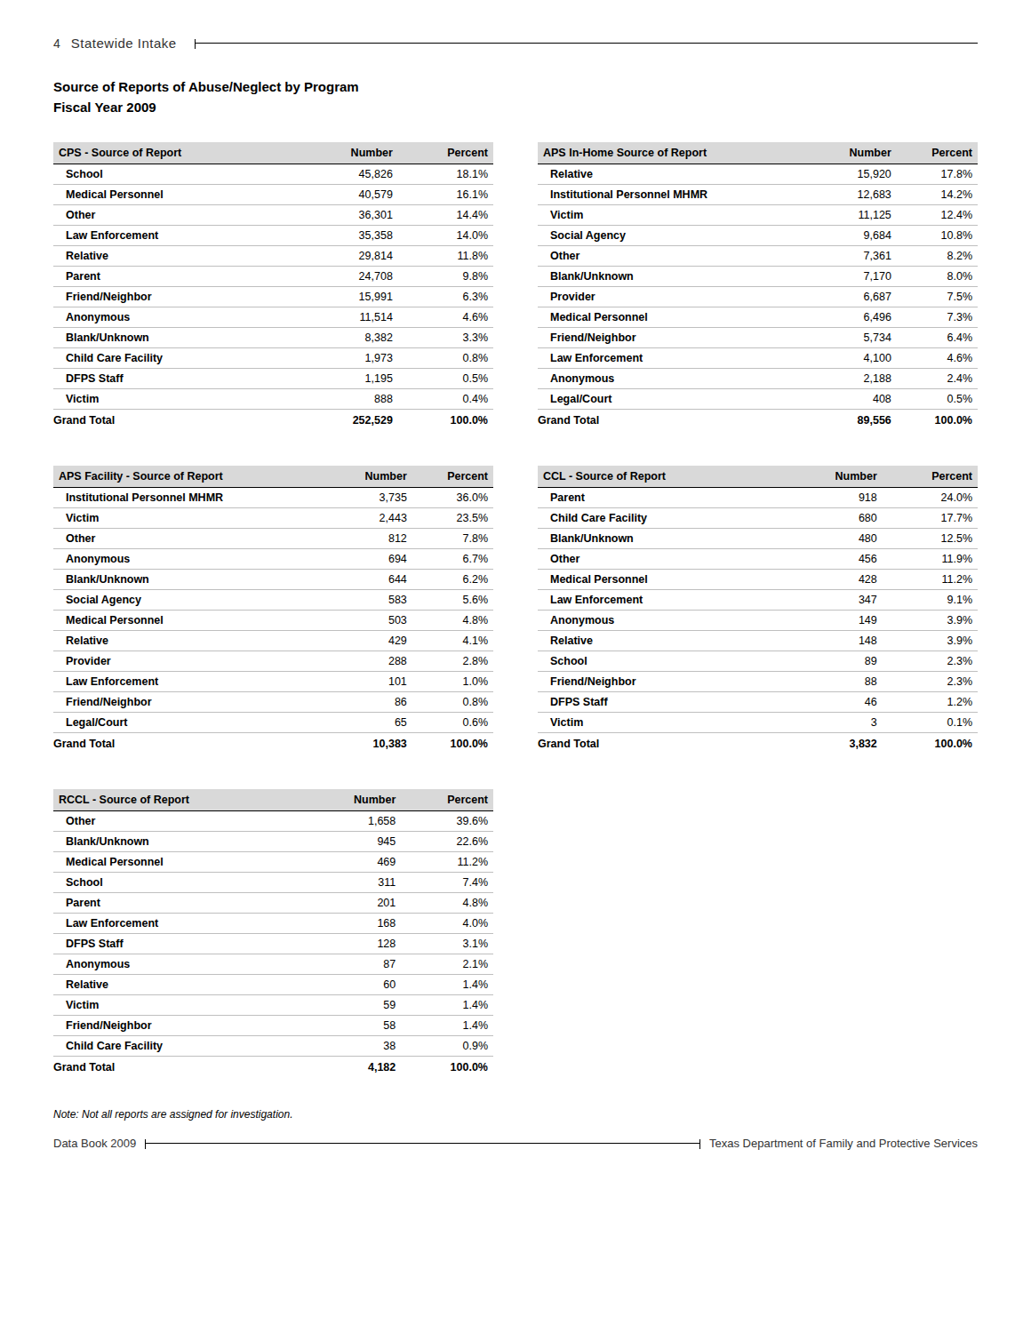4 Statewide Intake
Source of Reports of Abuse/Neglect by Program
Fiscal Year 2009
| CPS - Source of Report | Number | Percent |
| --- | --- | --- |
| School | 45,826 | 18.1% |
| Medical Personnel | 40,579 | 16.1% |
| Other | 36,301 | 14.4% |
| Law Enforcement | 35,358 | 14.0% |
| Relative | 29,814 | 11.8% |
| Parent | 24,708 | 9.8% |
| Friend/Neighbor | 15,991 | 6.3% |
| Anonymous | 11,514 | 4.6% |
| Blank/Unknown | 8,382 | 3.3% |
| Child Care Facility | 1,973 | 0.8% |
| DFPS Staff | 1,195 | 0.5% |
| Victim | 888 | 0.4% |
| Grand Total | 252,529 | 100.0% |
| APS In-Home Source of Report | Number | Percent |
| --- | --- | --- |
| Relative | 15,920 | 17.8% |
| Institutional Personnel MHMR | 12,683 | 14.2% |
| Victim | 11,125 | 12.4% |
| Social Agency | 9,684 | 10.8% |
| Other | 7,361 | 8.2% |
| Blank/Unknown | 7,170 | 8.0% |
| Provider | 6,687 | 7.5% |
| Medical Personnel | 6,496 | 7.3% |
| Friend/Neighbor | 5,734 | 6.4% |
| Law Enforcement | 4,100 | 4.6% |
| Anonymous | 2,188 | 2.4% |
| Legal/Court | 408 | 0.5% |
| Grand Total | 89,556 | 100.0% |
| APS Facility - Source of Report | Number | Percent |
| --- | --- | --- |
| Institutional Personnel MHMR | 3,735 | 36.0% |
| Victim | 2,443 | 23.5% |
| Other | 812 | 7.8% |
| Anonymous | 694 | 6.7% |
| Blank/Unknown | 644 | 6.2% |
| Social Agency | 583 | 5.6% |
| Medical Personnel | 503 | 4.8% |
| Relative | 429 | 4.1% |
| Provider | 288 | 2.8% |
| Law Enforcement | 101 | 1.0% |
| Friend/Neighbor | 86 | 0.8% |
| Legal/Court | 65 | 0.6% |
| Grand Total | 10,383 | 100.0% |
| CCL - Source of Report | Number | Percent |
| --- | --- | --- |
| Parent | 918 | 24.0% |
| Child Care Facility | 680 | 17.7% |
| Blank/Unknown | 480 | 12.5% |
| Other | 456 | 11.9% |
| Medical Personnel | 428 | 11.2% |
| Law Enforcement | 347 | 9.1% |
| Anonymous | 149 | 3.9% |
| Relative | 148 | 3.9% |
| School | 89 | 2.3% |
| Friend/Neighbor | 88 | 2.3% |
| DFPS Staff | 46 | 1.2% |
| Victim | 3 | 0.1% |
| Grand Total | 3,832 | 100.0% |
| RCCL - Source of Report | Number | Percent |
| --- | --- | --- |
| Other | 1,658 | 39.6% |
| Blank/Unknown | 945 | 22.6% |
| Medical Personnel | 469 | 11.2% |
| School | 311 | 7.4% |
| Parent | 201 | 4.8% |
| Law Enforcement | 168 | 4.0% |
| DFPS Staff | 128 | 3.1% |
| Anonymous | 87 | 2.1% |
| Relative | 60 | 1.4% |
| Victim | 59 | 1.4% |
| Friend/Neighbor | 58 | 1.4% |
| Child Care Facility | 38 | 0.9% |
| Grand Total | 4,182 | 100.0% |
Note: Not all reports are assigned for investigation.
Data Book 2009 Texas Department of Family and Protective Services